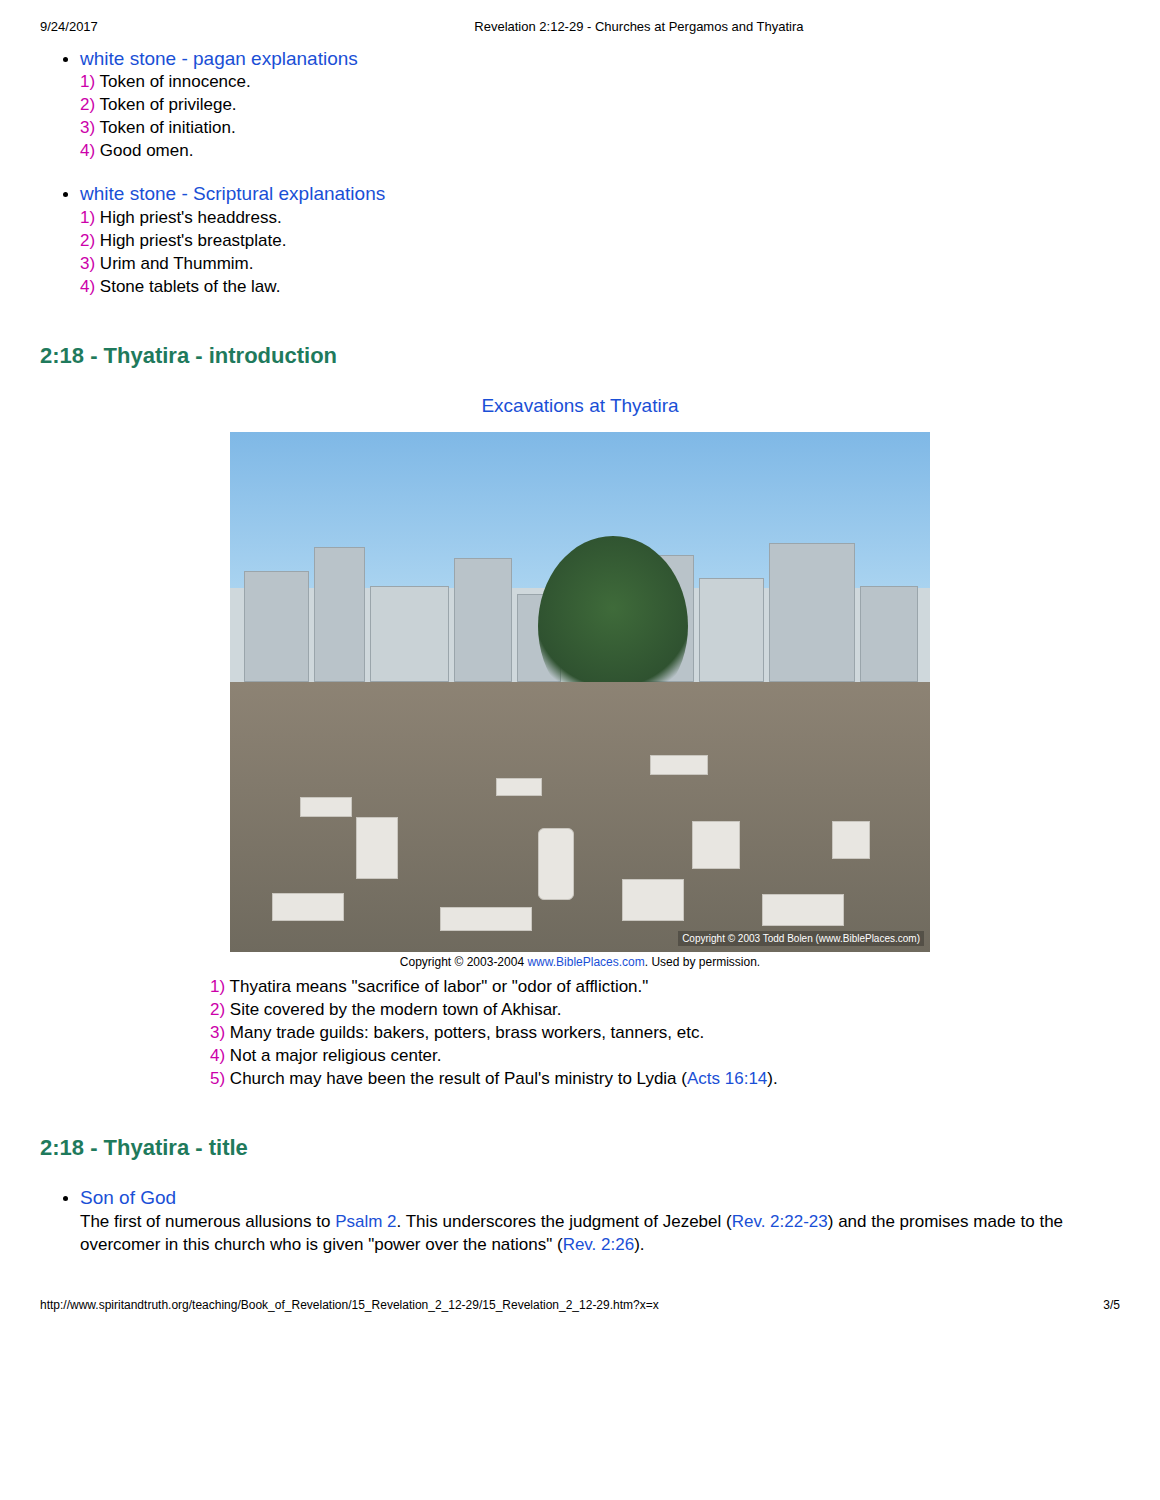9/24/2017
Revelation 2:12-29 - Churches at Pergamos and Thyatira
white stone - pagan explanations
1) Token of innocence.
2) Token of privilege.
3) Token of initiation.
4) Good omen.
white stone - Scriptural explanations
1) High priest's headdress.
2) High priest's breastplate.
3) Urim and Thummim.
4) Stone tablets of the law.
2:18 - Thyatira - introduction
Excavations at Thyatira
Copyright © 2003 Todd Bolen (www.BiblePlaces.com)
Copyright © 2003-2004 www.BiblePlaces.com. Used by permission.
1) Thyatira means "sacrifice of labor" or "odor of affliction."
2) Site covered by the modern town of Akhisar.
3) Many trade guilds: bakers, potters, brass workers, tanners, etc.
4) Not a major religious center.
5) Church may have been the result of Paul's ministry to Lydia (Acts 16:14).
2:18 - Thyatira - title
Son of God
The first of numerous allusions to Psalm 2. This underscores the judgment of Jezebel (Rev. 2:22-23) and the promises made to the overcomer in this church who is given "power over the nations" (Rev. 2:26).
http://www.spiritandtruth.org/teaching/Book_of_Revelation/15_Revelation_2_12-29/15_Revelation_2_12-29.htm?x=x
3/5